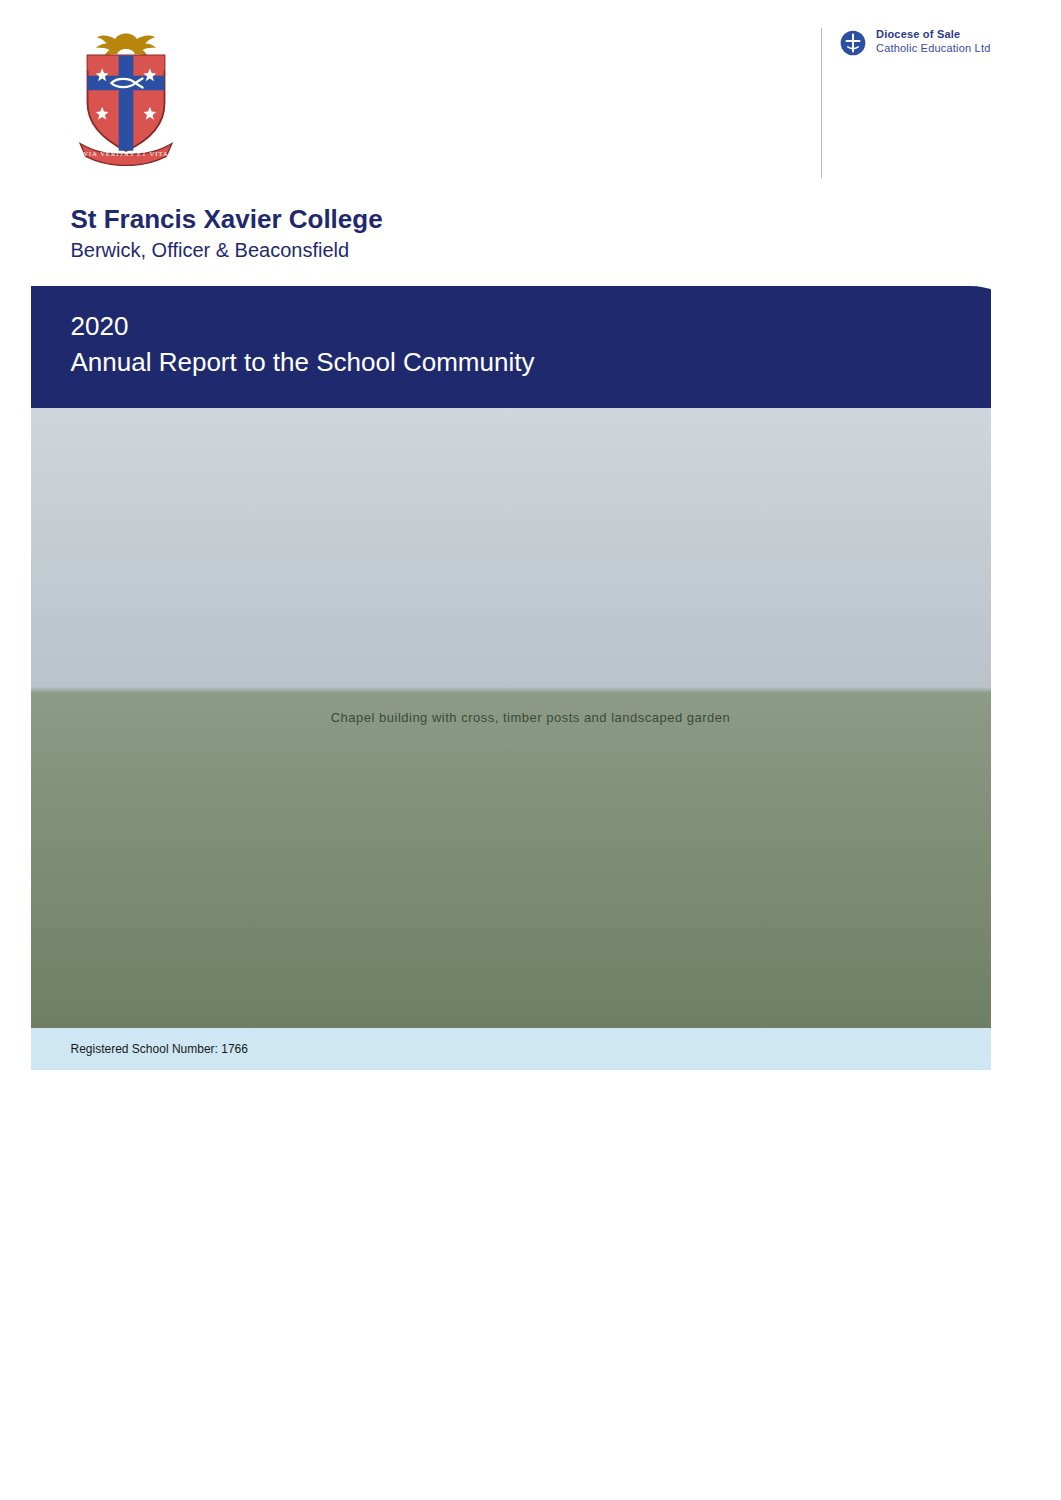VIA VERITAS ET VITA
Diocese of Sale
Catholic Education Ltd
St Francis Xavier College
Berwick, Officer & Beaconsfield
2020
Annual Report to the School Community
Chapel building with cross, timber posts and landscaped garden
Registered School Number: 1766